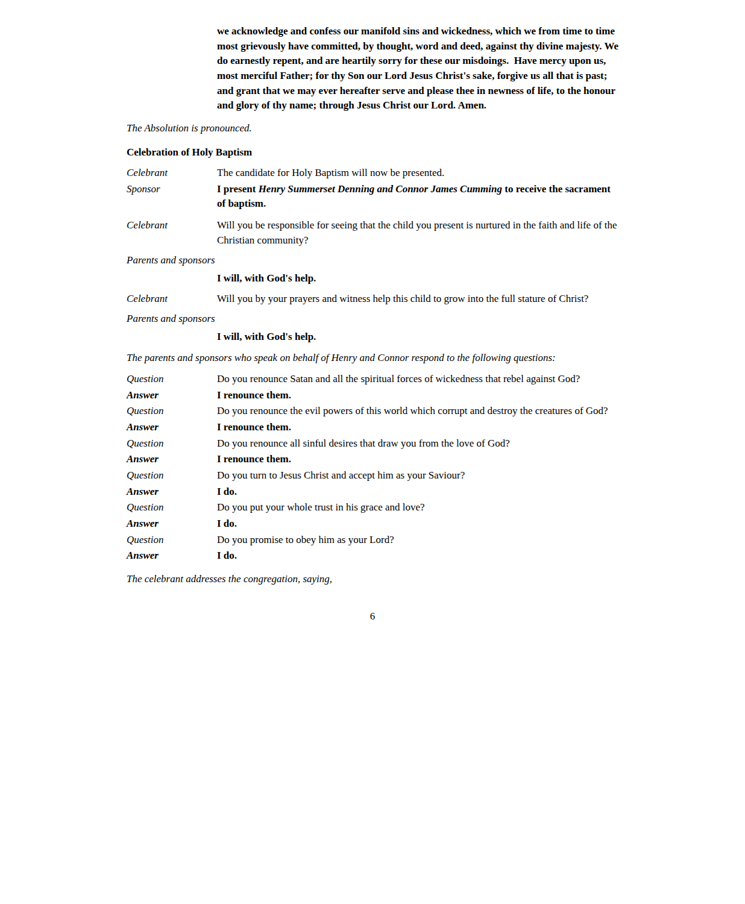we acknowledge and confess our manifold sins and wickedness, which we from time to time most grievously have committed, by thought, word and deed, against thy divine majesty. We do earnestly repent, and are heartily sorry for these our misdoings. Have mercy upon us, most merciful Father; for thy Son our Lord Jesus Christ's sake, forgive us all that is past; and grant that we may ever hereafter serve and please thee in newness of life, to the honour and glory of thy name; through Jesus Christ our Lord. Amen.
The Absolution is pronounced.
Celebration of Holy Baptism
| Celebrant | The candidate for Holy Baptism will now be presented. |
| Sponsor | I present Henry Summerset Denning and Connor James Cumming to receive the sacrament of baptism. |
| Celebrant | Will you be responsible for seeing that the child you present is nurtured in the faith and life of the Christian community? |
Parents and sponsors
I will, with God's help.
| Celebrant | Will you by your prayers and witness help this child to grow into the full stature of Christ? |
Parents and sponsors
I will, with God's help.
The parents and sponsors who speak on behalf of Henry and Connor respond to the following questions:
| Question | Do you renounce Satan and all the spiritual forces of wickedness that rebel against God? |
| Answer | I renounce them. |
| Question | Do you renounce the evil powers of this world which corrupt and destroy the creatures of God? |
| Answer | I renounce them. |
| Question | Do you renounce all sinful desires that draw you from the love of God? |
| Answer | I renounce them. |
| Question | Do you turn to Jesus Christ and accept him as your Saviour? |
| Answer | I do. |
| Question | Do you put your whole trust in his grace and love? |
| Answer | I do. |
| Question | Do you promise to obey him as your Lord? |
| Answer | I do. |
The celebrant addresses the congregation, saying,
6